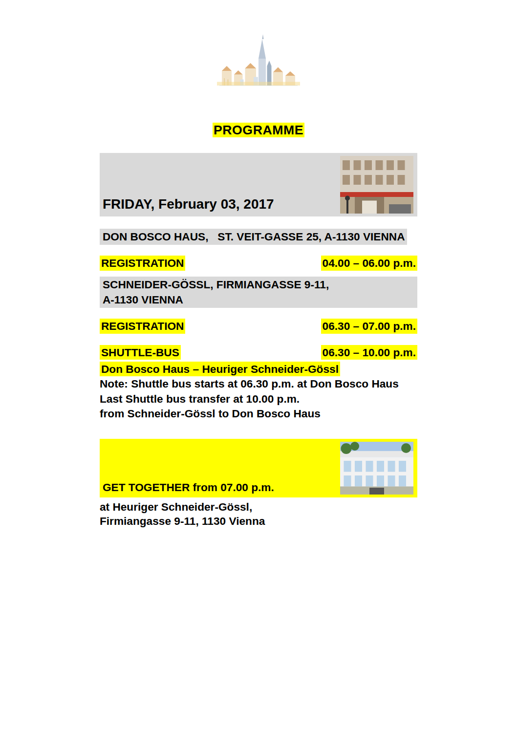PROGRAMME
FRIDAY, February 03, 2017
DON BOSCO HAUS, ST. VEIT-GASSE 25, A-1130 VIENNA
REGISTRATION 04.00 – 06.00 p.m.
SCHNEIDER-GÖSSL, FIRMIANGASSE 9-11,
A-1130 VIENNA
REGISTRATION 06.30 – 07.00 p.m.
SHUTTLE-BUS 06.30 – 10.00 p.m.
Don Bosco Haus – Heuriger Schneider-Gössl
Note: Shuttle bus starts at 06.30 p.m. at Don Bosco Haus
Last Shuttle bus transfer at 10.00 p.m.
from Schneider-Gössl to Don Bosco Haus
GET TOGETHER from 07.00 p.m.
at Heuriger Schneider-Gössl,
Firmiangasse 9-11, 1130 Vienna